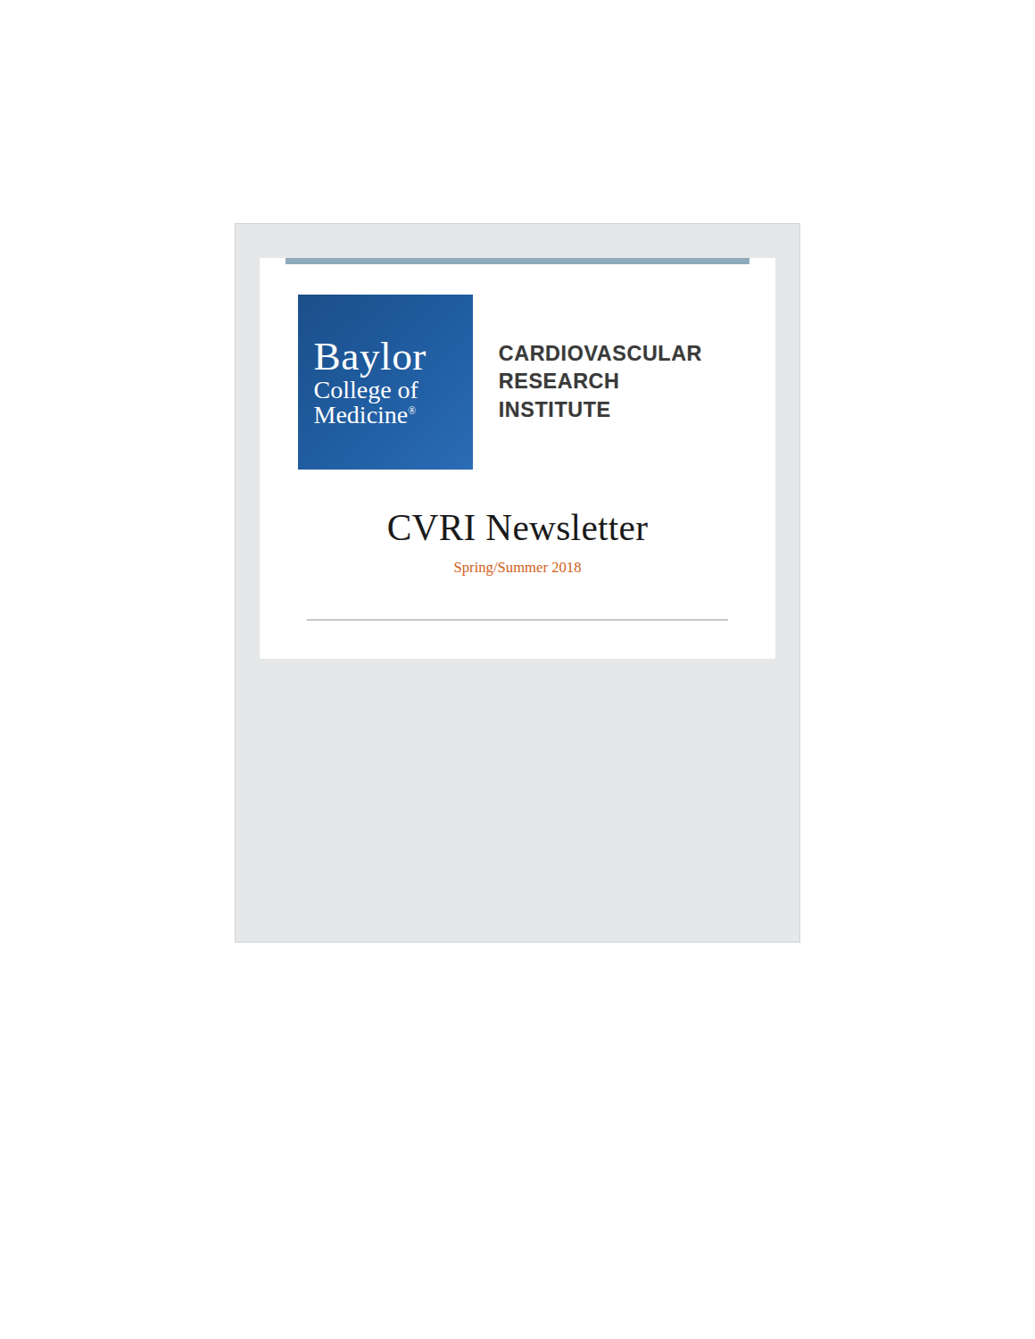Baylor College of Medicine®
CARDIOVASCULAR
RESEARCH INSTITUTE
CVRI Newsletter
Spring/Summer 2018